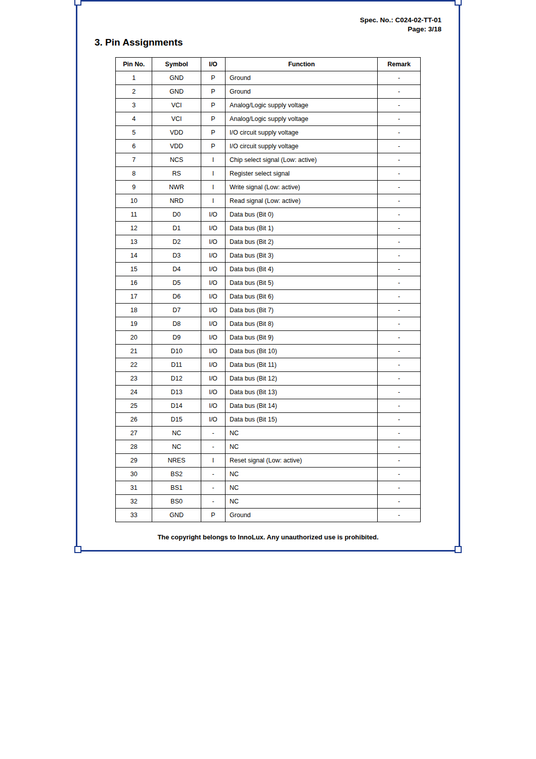Spec. No.: C024-02-TT-01
Page: 3/18
3. Pin Assignments
| Pin No. | Symbol | I/O | Function | Remark |
| --- | --- | --- | --- | --- |
| 1 | GND | P | Ground | - |
| 2 | GND | P | Ground | - |
| 3 | VCI | P | Analog/Logic supply voltage | - |
| 4 | VCI | P | Analog/Logic supply voltage | - |
| 5 | VDD | P | I/O circuit supply voltage | - |
| 6 | VDD | P | I/O circuit supply voltage | - |
| 7 | NCS | I | Chip select signal (Low: active) | - |
| 8 | RS | I | Register select signal | - |
| 9 | NWR | I | Write signal (Low: active) | - |
| 10 | NRD | I | Read signal (Low: active) | - |
| 11 | D0 | I/O | Data bus (Bit 0) | - |
| 12 | D1 | I/O | Data bus (Bit 1) | - |
| 13 | D2 | I/O | Data bus (Bit 2) | - |
| 14 | D3 | I/O | Data bus (Bit 3) | - |
| 15 | D4 | I/O | Data bus (Bit 4) | - |
| 16 | D5 | I/O | Data bus (Bit 5) | - |
| 17 | D6 | I/O | Data bus (Bit 6) | - |
| 18 | D7 | I/O | Data bus (Bit 7) | - |
| 19 | D8 | I/O | Data bus (Bit 8) | - |
| 20 | D9 | I/O | Data bus (Bit 9) | - |
| 21 | D10 | I/O | Data bus (Bit 10) | - |
| 22 | D11 | I/O | Data bus (Bit 11) | - |
| 23 | D12 | I/O | Data bus (Bit 12) | - |
| 24 | D13 | I/O | Data bus (Bit 13) | - |
| 25 | D14 | I/O | Data bus (Bit 14) | - |
| 26 | D15 | I/O | Data bus (Bit 15) | - |
| 27 | NC | - | NC | - |
| 28 | NC | - | NC | - |
| 29 | NRES | I | Reset signal (Low: active) | - |
| 30 | BS2 | - | NC | - |
| 31 | BS1 | - | NC | - |
| 32 | BS0 | - | NC | - |
| 33 | GND | P | Ground | - |
The copyright belongs to InnoLux. Any unauthorized use is prohibited.